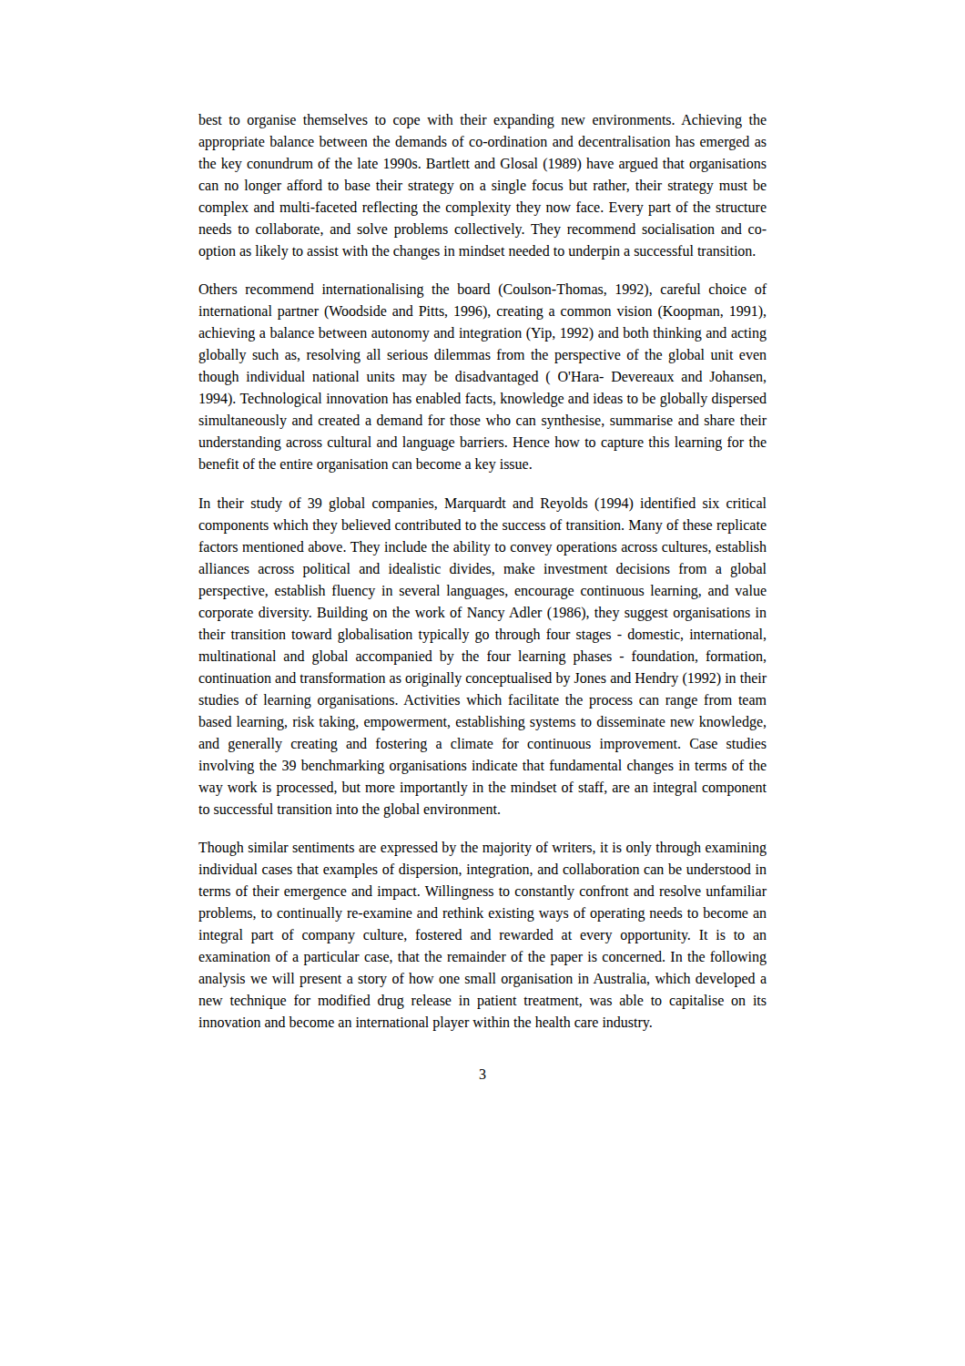best to organise themselves to cope with their expanding new environments. Achieving the appropriate balance between the demands of co-ordination and decentralisation has emerged as the key conundrum of the late 1990s. Bartlett and Glosal (1989) have argued that organisations can no longer afford to base their strategy on a single focus but rather, their strategy must be complex and multi-faceted reflecting the complexity they now face. Every part of the structure needs to collaborate, and solve problems collectively. They recommend socialisation and co-option as likely to assist with the changes in mindset needed to underpin a successful transition.
Others recommend internationalising the board (Coulson-Thomas, 1992), careful choice of international partner (Woodside and Pitts, 1996), creating a common vision (Koopman, 1991), achieving a balance between autonomy and integration (Yip, 1992) and both thinking and acting globally such as, resolving all serious dilemmas from the perspective of the global unit even though individual national units may be disadvantaged ( O'Hara- Devereaux and Johansen, 1994). Technological innovation has enabled facts, knowledge and ideas to be globally dispersed simultaneously and created a demand for those who can synthesise, summarise and share their understanding across cultural and language barriers. Hence how to capture this learning for the benefit of the entire organisation can become a key issue.
In their study of 39 global companies, Marquardt and Reyolds (1994) identified six critical components which they believed contributed to the success of transition. Many of these replicate factors mentioned above. They include the ability to convey operations across cultures, establish alliances across political and idealistic divides, make investment decisions from a global perspective, establish fluency in several languages, encourage continuous learning, and value corporate diversity. Building on the work of Nancy Adler (1986), they suggest organisations in their transition toward globalisation typically go through four stages - domestic, international, multinational and global accompanied by the four learning phases - foundation, formation, continuation and transformation as originally conceptualised by Jones and Hendry (1992) in their studies of learning organisations. Activities which facilitate the process can range from team based learning, risk taking, empowerment, establishing systems to disseminate new knowledge, and generally creating and fostering a climate for continuous improvement. Case studies involving the 39 benchmarking organisations indicate that fundamental changes in terms of the way work is processed, but more importantly in the mindset of staff, are an integral component to successful transition into the global environment.
Though similar sentiments are expressed by the majority of writers, it is only through examining individual cases that examples of dispersion, integration, and collaboration can be understood in terms of their emergence and impact. Willingness to constantly confront and resolve unfamiliar problems, to continually re-examine and rethink existing ways of operating needs to become an integral part of company culture, fostered and rewarded at every opportunity. It is to an examination of a particular case, that the remainder of the paper is concerned. In the following analysis we will present a story of how one small organisation in Australia, which developed a new technique for modified drug release in patient treatment, was able to capitalise on its innovation and become an international player within the health care industry.
3